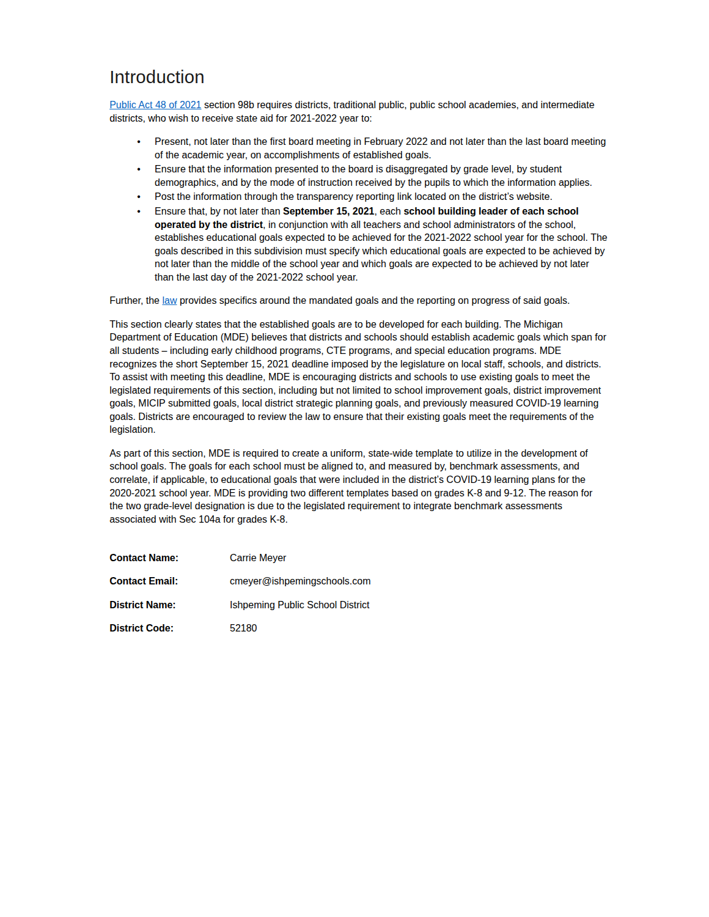Introduction
Public Act 48 of 2021 section 98b requires districts, traditional public, public school academies, and intermediate districts, who wish to receive state aid for 2021-2022 year to:
Present, not later than the first board meeting in February 2022 and not later than the last board meeting of the academic year, on accomplishments of established goals.
Ensure that the information presented to the board is disaggregated by grade level, by student demographics, and by the mode of instruction received by the pupils to which the information applies.
Post the information through the transparency reporting link located on the district’s website.
Ensure that, by not later than September 15, 2021, each school building leader of each school operated by the district, in conjunction with all teachers and school administrators of the school, establishes educational goals expected to be achieved for the 2021-2022 school year for the school. The goals described in this subdivision must specify which educational goals are expected to be achieved by not later than the middle of the school year and which goals are expected to be achieved by not later than the last day of the 2021-2022 school year.
Further, the law provides specifics around the mandated goals and the reporting on progress of said goals.
This section clearly states that the established goals are to be developed for each building. The Michigan Department of Education (MDE) believes that districts and schools should establish academic goals which span for all students – including early childhood programs, CTE programs, and special education programs. MDE recognizes the short September 15, 2021 deadline imposed by the legislature on local staff, schools, and districts. To assist with meeting this deadline, MDE is encouraging districts and schools to use existing goals to meet the legislated requirements of this section, including but not limited to school improvement goals, district improvement goals, MICIP submitted goals, local district strategic planning goals, and previously measured COVID-19 learning goals. Districts are encouraged to review the law to ensure that their existing goals meet the requirements of the legislation.
As part of this section, MDE is required to create a uniform, state-wide template to utilize in the development of school goals. The goals for each school must be aligned to, and measured by, benchmark assessments, and correlate, if applicable, to educational goals that were included in the district’s COVID-19 learning plans for the 2020-2021 school year. MDE is providing two different templates based on grades K-8 and 9-12. The reason for the two grade-level designation is due to the legislated requirement to integrate benchmark assessments associated with Sec 104a for grades K-8.
Contact Name:
Carrie Meyer
Contact Email:
cmeyer@ishpemingschools.com
District Name:
Ishpeming Public School District
District Code:
52180